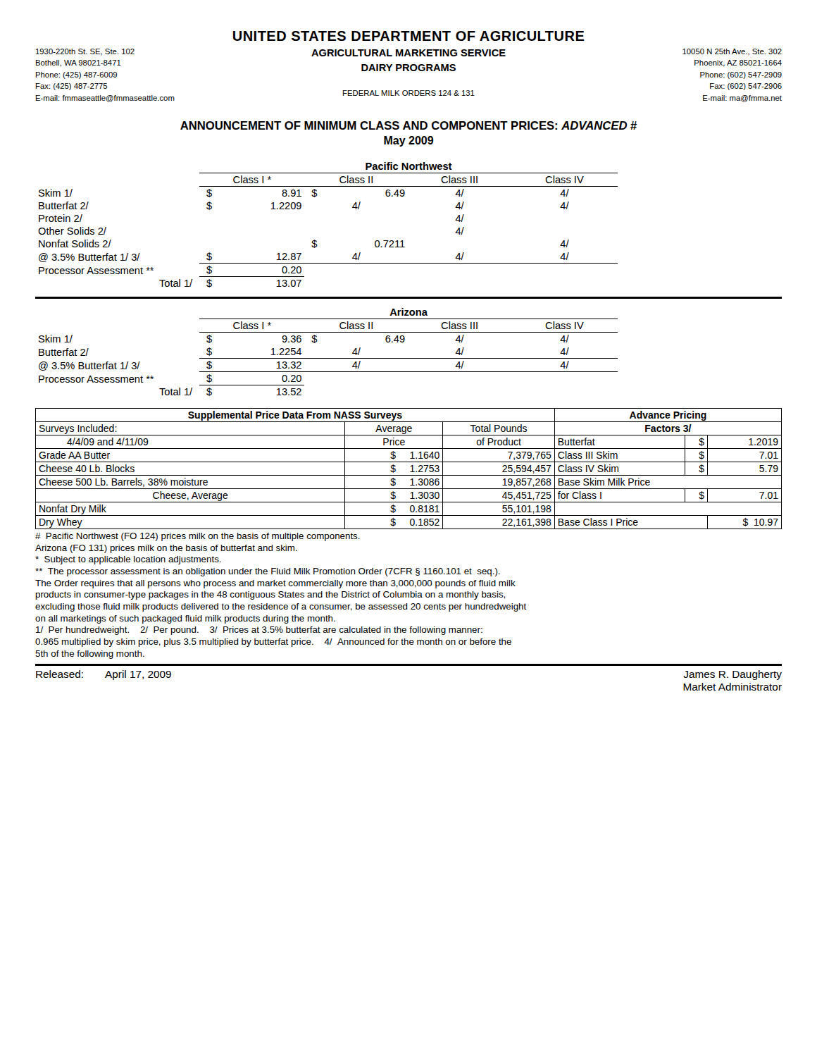UNITED STATES DEPARTMENT OF AGRICULTURE
1930-220th St. SE, Ste. 102
Bothell, WA 98021-8471
Phone: (425) 487-6009
Fax: (425) 487-2775
E-mail: fmmaseattle@fmmaseattle.com
AGRICULTURAL MARKETING SERVICE
DAIRY PROGRAMS
FEDERAL MILK ORDERS 124 & 131
10050 N 25th Ave., Ste. 302
Phoenix, AZ 85021-1664
Phone: (602) 547-2909
Fax: (602) 547-2906
E-mail: ma@fmma.net
ANNOUNCEMENT OF MINIMUM CLASS AND COMPONENT PRICES: ADVANCED #
May 2009
| | Pacific Northwest | |
| | Class I * | Class II | Class III | Class IV | |
| Skim 1/ | $ | 8.91 | $ | 6.49 | 4/ | 4/ | |
| Butterfat 2/ | $ | 1.2209 | 4/ | 4/ | 4/ | |
| Protein 2/ | | | | | 4/ | | |
| Other Solids 2/ | | | | | 4/ | | |
| Nonfat Solids 2/ | | | $ | 0.7211 | | 4/ | |
| @ 3.5% Butterfat 1/ 3/ | $ | 12.87 | 4/ | 4/ | 4/ | |
| Processor Assessment ** | $ | 0.20 | | | | | |
| Total 1/ | $ | 13.07 | | | | | |
| | Arizona | |
| | Class I * | Class II | Class III | Class IV | |
| Skim 1/ | $ | 9.36 | $ | 6.49 | 4/ | 4/ | |
| Butterfat 2/ | $ | 1.2254 | 4/ | 4/ | 4/ | |
| @ 3.5% Butterfat 1/ 3/ | $ | 13.32 | 4/ | 4/ | 4/ | |
| Processor Assessment ** | $ | 0.20 | | | | | |
| Total 1/ | $ | 13.52 | | | | | |
| Supplemental Price Data From NASS Surveys | Advance Pricing |
| Surveys Included: | Average | Total Pounds | Factors 3/ |
| 4/4/09 and 4/11/09 | Price | of Product | Butterfat | $ | 1.2019 |
| Grade AA Butter | $ 1.1640 | 7,379,765 | Class III Skim | $ | 7.01 |
| Cheese 40 Lb. Blocks | $ 1.2753 | 25,594,457 | Class IV Skim | $ | 5.79 |
| Cheese 500 Lb. Barrels, 38% moisture | $ 1.3086 | 19,857,268 | Base Skim Milk Price |
| Cheese, Average | $ 1.3030 | 45,451,725 | for Class I | $ | 7.01 |
| Nonfat Dry Milk | $ 0.8181 | 55,101,198 | |
| Dry Whey | $ 0.1852 | 22,161,398 | Base Class I Price | $ 10.97 |
# Pacific Northwest (FO 124) prices milk on the basis of multiple components.
Arizona (FO 131) prices milk on the basis of butterfat and skim.
* Subject to applicable location adjustments.
** The processor assessment is an obligation under the Fluid Milk Promotion Order (7CFR § 1160.101 et seq.).
The Order requires that all persons who process and market commercially more than 3,000,000 pounds of fluid milk
products in consumer-type packages in the 48 contiguous States and the District of Columbia on a monthly basis,
excluding those fluid milk products delivered to the residence of a consumer, be assessed 20 cents per hundredweight
on all marketings of such packaged fluid milk products during the month.
1/ Per hundredweight. 2/ Per pound. 3/ Prices at 3.5% butterfat are calculated in the following manner:
0.965 multiplied by skim price, plus 3.5 multiplied by butterfat price. 4/ Announced for the month on or before the
5th of the following month.
Released: April 17, 2009
James R. Daugherty
Market Administrator